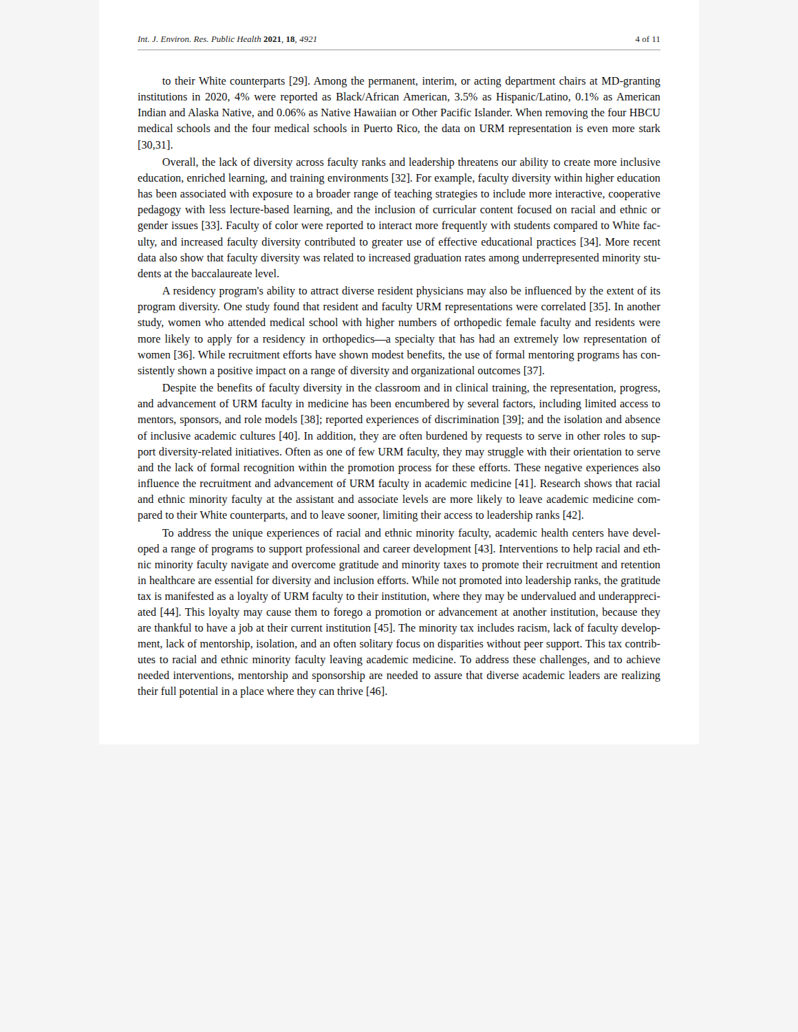Int. J. Environ. Res. Public Health 2021, 18, 4921 4 of 11
to their White counterparts [29]. Among the permanent, interim, or acting department chairs at MD-granting institutions in 2020, 4% were reported as Black/African American, 3.5% as Hispanic/Latino, 0.1% as American Indian and Alaska Native, and 0.06% as Native Hawaiian or Other Pacific Islander. When removing the four HBCU medical schools and the four medical schools in Puerto Rico, the data on URM representation is even more stark [30,31].
Overall, the lack of diversity across faculty ranks and leadership threatens our ability to create more inclusive education, enriched learning, and training environments [32]. For example, faculty diversity within higher education has been associated with exposure to a broader range of teaching strategies to include more interactive, cooperative pedagogy with less lecture-based learning, and the inclusion of curricular content focused on racial and ethnic or gender issues [33]. Faculty of color were reported to interact more frequently with students compared to White faculty, and increased faculty diversity contributed to greater use of effective educational practices [34]. More recent data also show that faculty diversity was related to increased graduation rates among underrepresented minority students at the baccalaureate level.
A residency program's ability to attract diverse resident physicians may also be influenced by the extent of its program diversity. One study found that resident and faculty URM representations were correlated [35]. In another study, women who attended medical school with higher numbers of orthopedic female faculty and residents were more likely to apply for a residency in orthopedics—a specialty that has had an extremely low representation of women [36]. While recruitment efforts have shown modest benefits, the use of formal mentoring programs has consistently shown a positive impact on a range of diversity and organizational outcomes [37].
Despite the benefits of faculty diversity in the classroom and in clinical training, the representation, progress, and advancement of URM faculty in medicine has been encumbered by several factors, including limited access to mentors, sponsors, and role models [38]; reported experiences of discrimination [39]; and the isolation and absence of inclusive academic cultures [40]. In addition, they are often burdened by requests to serve in other roles to support diversity-related initiatives. Often as one of few URM faculty, they may struggle with their orientation to serve and the lack of formal recognition within the promotion process for these efforts. These negative experiences also influence the recruitment and advancement of URM faculty in academic medicine [41]. Research shows that racial and ethnic minority faculty at the assistant and associate levels are more likely to leave academic medicine compared to their White counterparts, and to leave sooner, limiting their access to leadership ranks [42].
To address the unique experiences of racial and ethnic minority faculty, academic health centers have developed a range of programs to support professional and career development [43]. Interventions to help racial and ethnic minority faculty navigate and overcome gratitude and minority taxes to promote their recruitment and retention in healthcare are essential for diversity and inclusion efforts. While not promoted into leadership ranks, the gratitude tax is manifested as a loyalty of URM faculty to their institution, where they may be undervalued and underappreciated [44]. This loyalty may cause them to forego a promotion or advancement at another institution, because they are thankful to have a job at their current institution [45]. The minority tax includes racism, lack of faculty development, lack of mentorship, isolation, and an often solitary focus on disparities without peer support. This tax contributes to racial and ethnic minority faculty leaving academic medicine. To address these challenges, and to achieve needed interventions, mentorship and sponsorship are needed to assure that diverse academic leaders are realizing their full potential in a place where they can thrive [46].